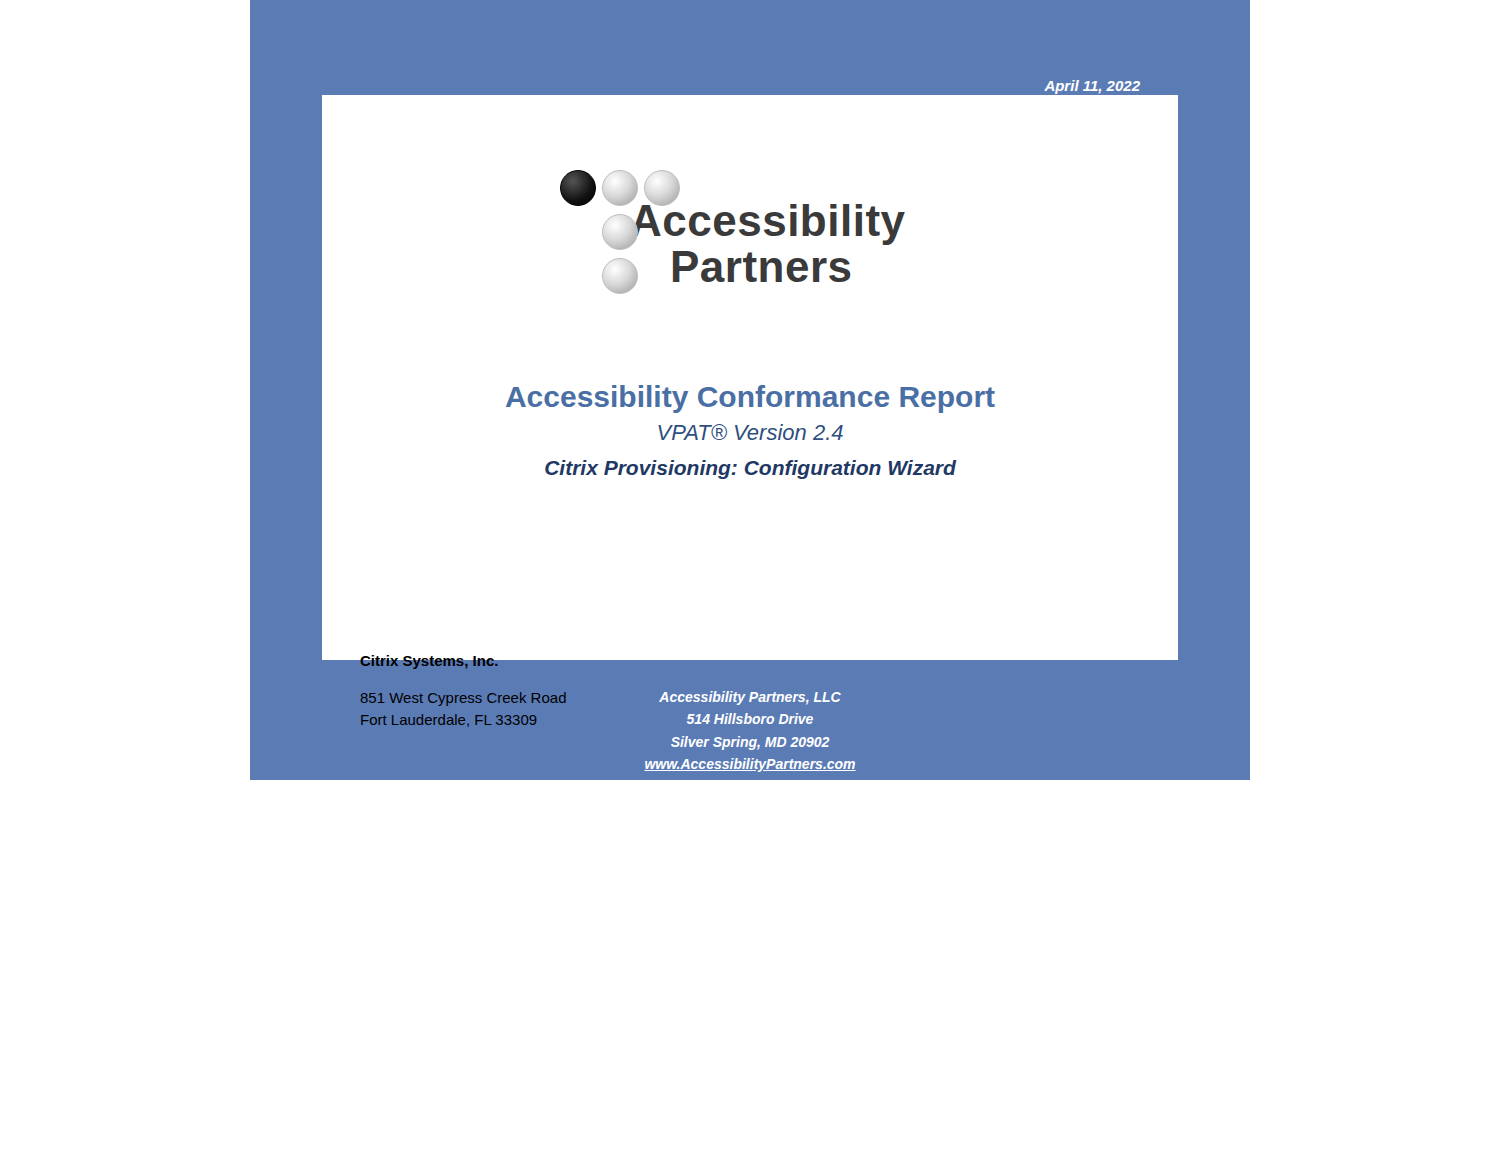April 11, 2022
Accessibility
Partners
Accessibility Conformance Report
VPAT® Version 2.4
Citrix Provisioning: Configuration Wizard
Citrix Systems, Inc.
851 West Cypress Creek Road
Fort Lauderdale, FL 33309
Accessibility Partners, LLC
514 Hillsboro Drive
Silver Spring, MD 20902
www.AccessibilityPartners.com
(301) 717-7177